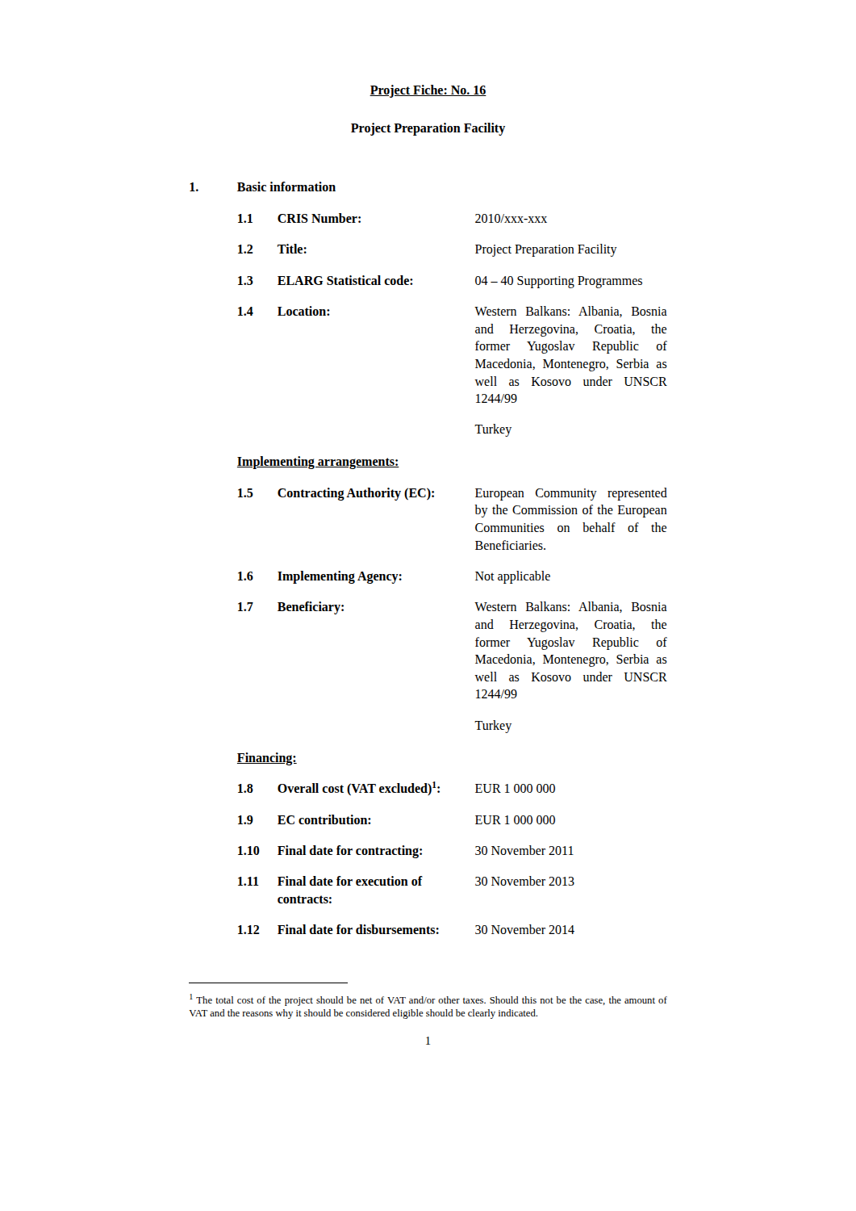Project Fiche: No. 16
Project Preparation Facility
1. Basic information
| 1.1 | CRIS Number: | 2010/xxx-xxx |
| 1.2 | Title: | Project Preparation Facility |
| 1.3 | ELARG Statistical code: | 04 – 40 Supporting Programmes |
| 1.4 | Location: | Western Balkans: Albania, Bosnia and Herzegovina, Croatia, the former Yugoslav Republic of Macedonia, Montenegro, Serbia as well as Kosovo under UNSCR 1244/99 |
| | | Turkey |
Implementing arrangements:
| 1.5 | Contracting Authority (EC): | European Community represented by the Commission of the European Communities on behalf of the Beneficiaries. |
| 1.6 | Implementing Agency: | Not applicable |
| 1.7 | Beneficiary: | Western Balkans: Albania, Bosnia and Herzegovina, Croatia, the former Yugoslav Republic of Macedonia, Montenegro, Serbia as well as Kosovo under UNSCR 1244/99 |
| | | Turkey |
Financing:
| 1.8 | Overall cost (VAT excluded) 1 : | EUR 1 000 000 |
| 1.9 | EC contribution: | EUR 1 000 000 |
| 1.10 | Final date for contracting: | 30 November 2011 |
| 1.11 | Final date for execution of contracts: | 30 November 2013 |
| 1.12 | Final date for disbursements: | 30 November 2014 |
1 The total cost of the project should be net of VAT and/or other taxes. Should this not be the case, the amount of VAT and the reasons why it should be considered eligible should be clearly indicated.
1